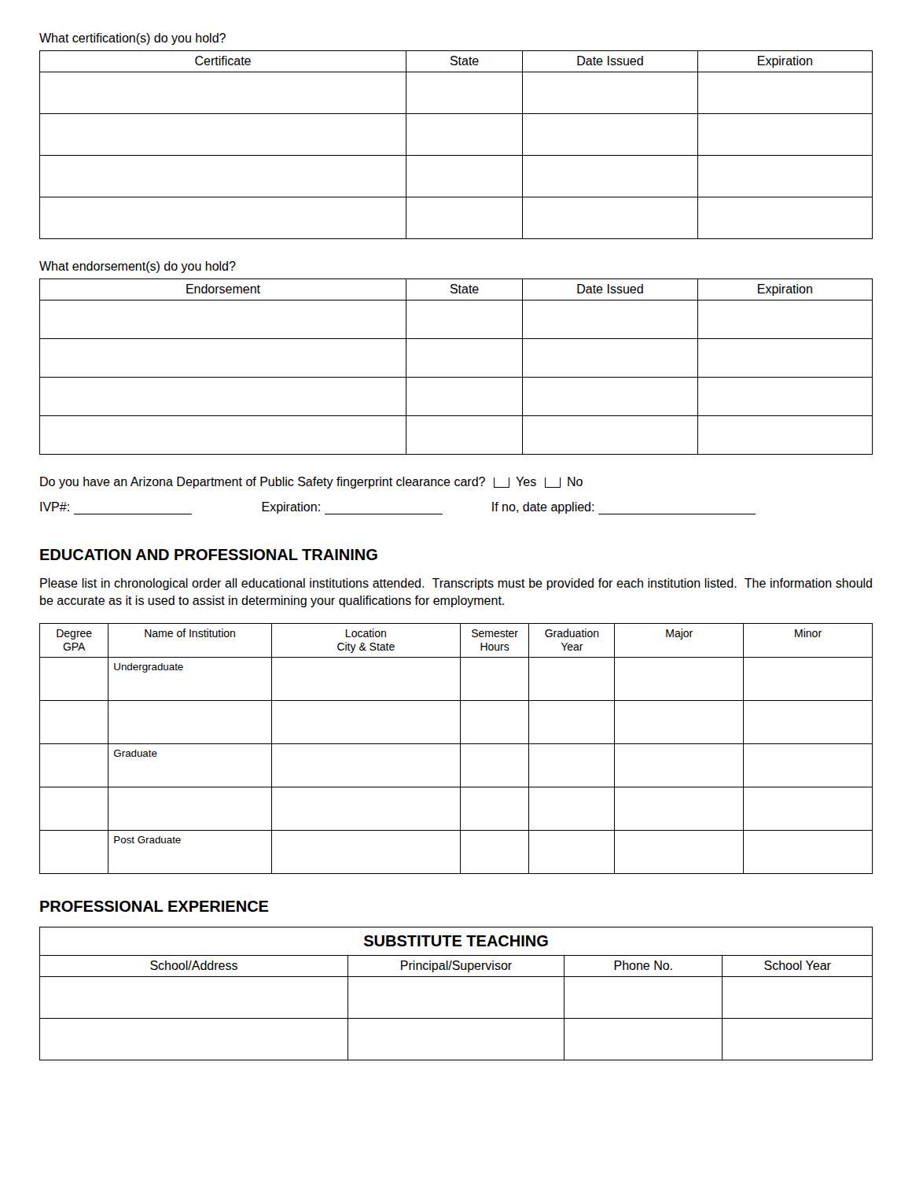What certification(s) do you hold?
| Certificate | State | Date Issued | Expiration |
| --- | --- | --- | --- |
What endorsement(s) do you hold?
| Endorsement | State | Date Issued | Expiration |
| --- | --- | --- | --- |
Do you have an Arizona Department of Public Safety fingerprint clearance card? Yes No
IVP#: Expiration: If no, date applied:
EDUCATION AND PROFESSIONAL TRAINING
Please list in chronological order all educational institutions attended. Transcripts must be provided for each institution listed. The information should be accurate as it is used to assist in determining your qualifications for employment.
| Degree GPA | Name of Institution | Location City & State | Semester Hours | Graduation Year | Major | Minor |
| --- | --- | --- | --- | --- | --- | --- |
| | Undergraduate | | | | | |
| | Graduate | | | | | |
| | Post Graduate | | | | | |
PROFESSIONAL EXPERIENCE
| SUBSTITUTE TEACHING |
| --- |
| School/Address | Principal/Supervisor | Phone No. | School Year |